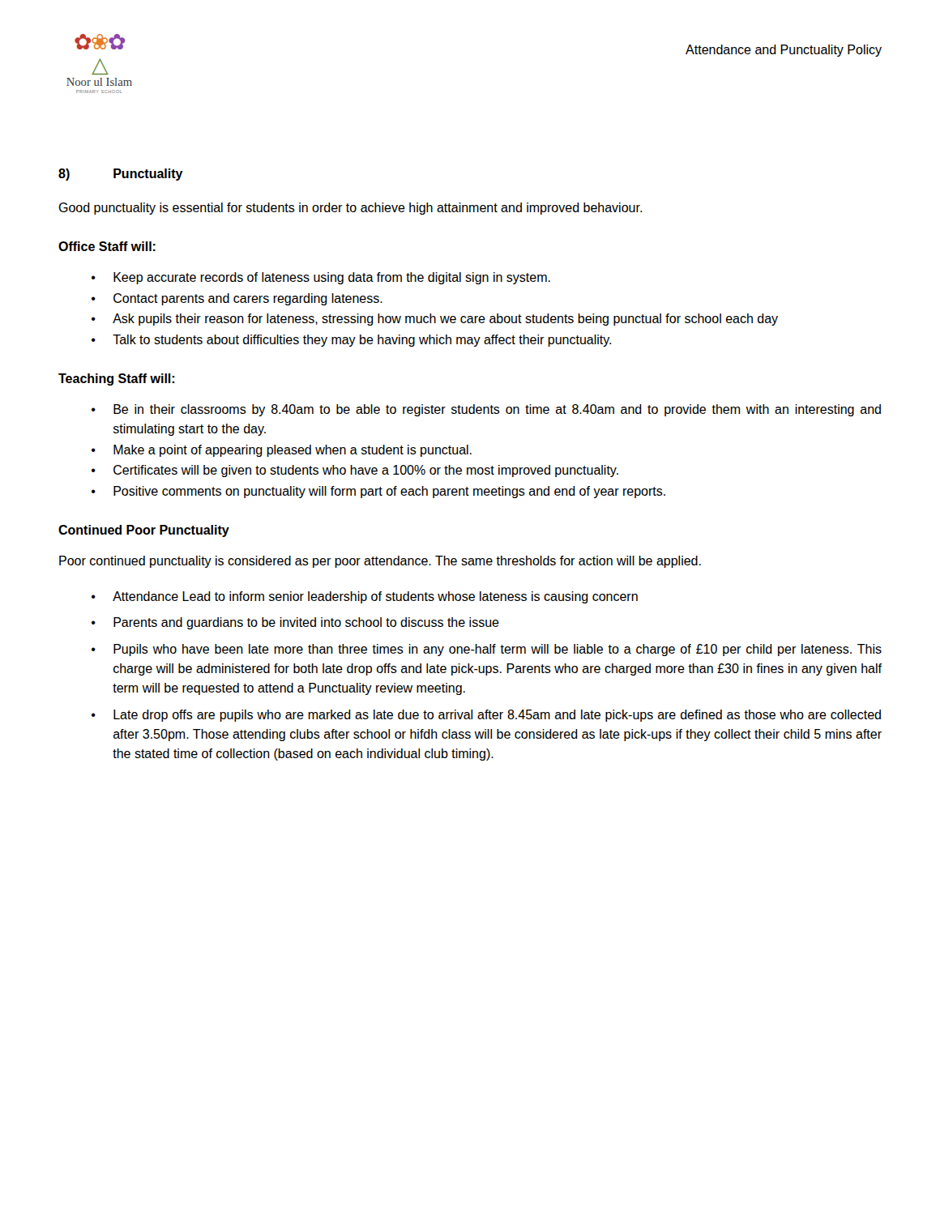✿❀✿
△ Noor ul Islam PRIMARY SCHOOL
Attendance and Punctuality Policy
8) Punctuality
Good punctuality is essential for students in order to achieve high attainment and improved behaviour.
Office Staff will:
Keep accurate records of lateness using data from the digital sign in system.
Contact parents and carers regarding lateness.
Ask pupils their reason for lateness, stressing how much we care about students being punctual for school each day
Talk to students about difficulties they may be having which may affect their punctuality.
Teaching Staff will:
Be in their classrooms by 8.40am to be able to register students on time at 8.40am and to provide them with an interesting and stimulating start to the day.
Make a point of appearing pleased when a student is punctual.
Certificates will be given to students who have a 100% or the most improved punctuality.
Positive comments on punctuality will form part of each parent meetings and end of year reports.
Continued Poor Punctuality
Poor continued punctuality is considered as per poor attendance. The same thresholds for action will be applied.
Attendance Lead to inform senior leadership of students whose lateness is causing concern
Parents and guardians to be invited into school to discuss the issue
Pupils who have been late more than three times in any one-half term will be liable to a charge of £10 per child per lateness. This charge will be administered for both late drop offs and late pick-ups. Parents who are charged more than £30 in fines in any given half term will be requested to attend a Punctuality review meeting.
Late drop offs are pupils who are marked as late due to arrival after 8.45am and late pick-ups are defined as those who are collected after 3.50pm. Those attending clubs after school or hifdh class will be considered as late pick-ups if they collect their child 5 mins after the stated time of collection (based on each individual club timing).